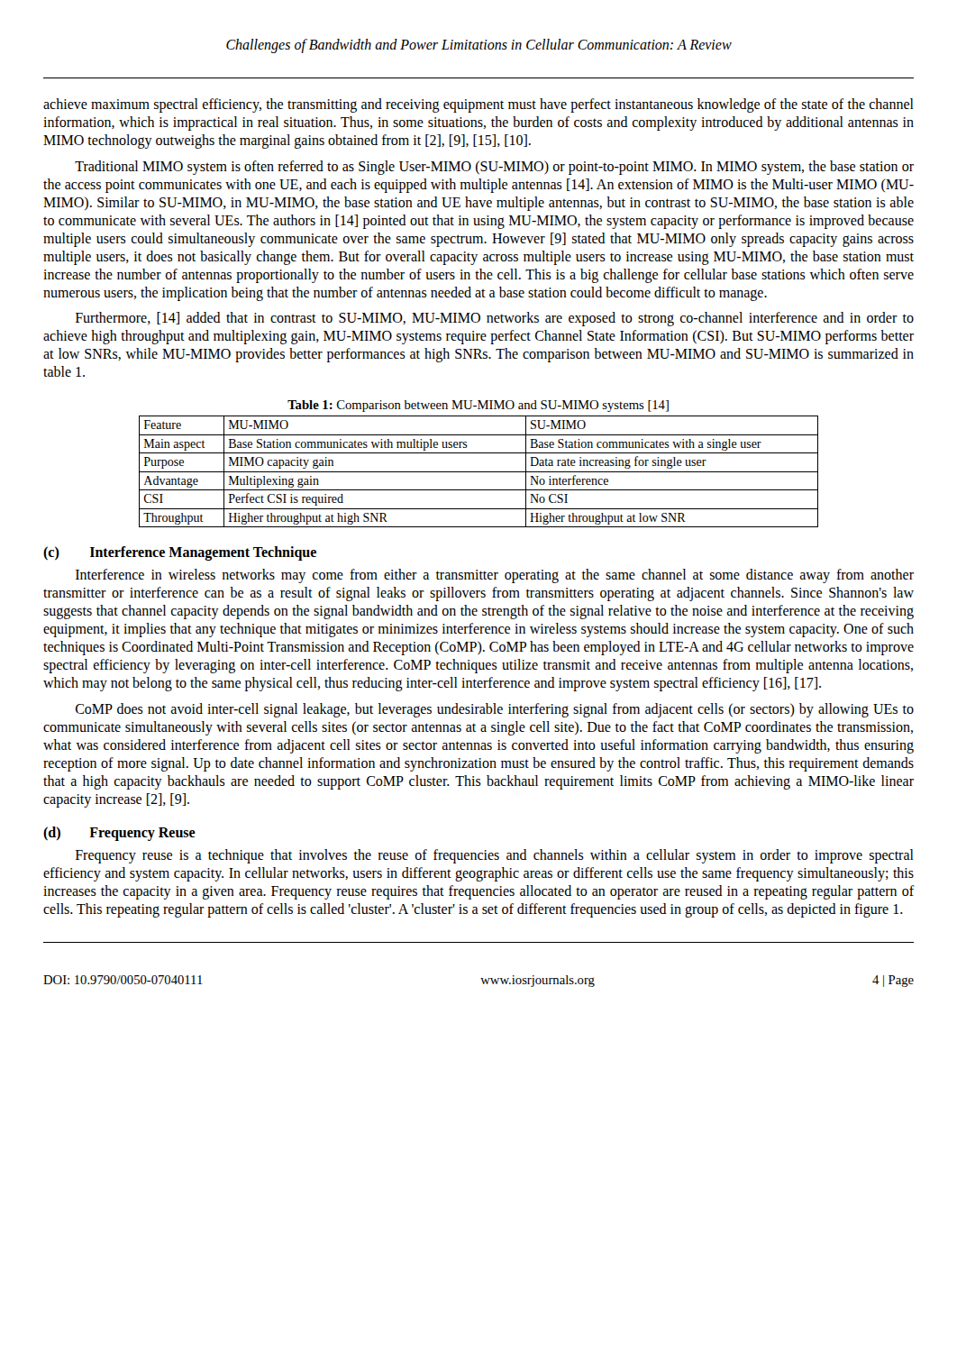Challenges of Bandwidth and Power Limitations in Cellular Communication: A Review
achieve maximum spectral efficiency, the transmitting and receiving equipment must have perfect instantaneous knowledge of the state of the channel information, which is impractical in real situation. Thus, in some situations, the burden of costs and complexity introduced by additional antennas in MIMO technology outweighs the marginal gains obtained from it [2], [9], [15], [10].
Traditional MIMO system is often referred to as Single User-MIMO (SU-MIMO) or point-to-point MIMO. In MIMO system, the base station or the access point communicates with one UE, and each is equipped with multiple antennas [14]. An extension of MIMO is the Multi-user MIMO (MU-MIMO). Similar to SU-MIMO, in MU-MIMO, the base station and UE have multiple antennas, but in contrast to SU-MIMO, the base station is able to communicate with several UEs. The authors in [14] pointed out that in using MU-MIMO, the system capacity or performance is improved because multiple users could simultaneously communicate over the same spectrum. However [9] stated that MU-MIMO only spreads capacity gains across multiple users, it does not basically change them. But for overall capacity across multiple users to increase using MU-MIMO, the base station must increase the number of antennas proportionally to the number of users in the cell. This is a big challenge for cellular base stations which often serve numerous users, the implication being that the number of antennas needed at a base station could become difficult to manage.
Furthermore, [14] added that in contrast to SU-MIMO, MU-MIMO networks are exposed to strong co-channel interference and in order to achieve high throughput and multiplexing gain, MU-MIMO systems require perfect Channel State Information (CSI). But SU-MIMO performs better at low SNRs, while MU-MIMO provides better performances at high SNRs. The comparison between MU-MIMO and SU-MIMO is summarized in table 1.
Table 1: Comparison between MU-MIMO and SU-MIMO systems [14]
| Feature | MU-MIMO | SU-MIMO |
| Main aspect | Base Station communicates with multiple users | Base Station communicates with a single user |
| Purpose | MIMO capacity gain | Data rate increasing for single user |
| Advantage | Multiplexing gain | No interference |
| CSI | Perfect CSI is required | No CSI |
| Throughput | Higher throughput at high SNR | Higher throughput at low SNR |
(c) Interference Management Technique
Interference in wireless networks may come from either a transmitter operating at the same channel at some distance away from another transmitter or interference can be as a result of signal leaks or spillovers from transmitters operating at adjacent channels. Since Shannon's law suggests that channel capacity depends on the signal bandwidth and on the strength of the signal relative to the noise and interference at the receiving equipment, it implies that any technique that mitigates or minimizes interference in wireless systems should increase the system capacity. One of such techniques is Coordinated Multi-Point Transmission and Reception (CoMP). CoMP has been employed in LTE-A and 4G cellular networks to improve spectral efficiency by leveraging on inter-cell interference. CoMP techniques utilize transmit and receive antennas from multiple antenna locations, which may not belong to the same physical cell, thus reducing inter-cell interference and improve system spectral efficiency [16], [17].
CoMP does not avoid inter-cell signal leakage, but leverages undesirable interfering signal from adjacent cells (or sectors) by allowing UEs to communicate simultaneously with several cells sites (or sector antennas at a single cell site). Due to the fact that CoMP coordinates the transmission, what was considered interference from adjacent cell sites or sector antennas is converted into useful information carrying bandwidth, thus ensuring reception of more signal. Up to date channel information and synchronization must be ensured by the control traffic. Thus, this requirement demands that a high capacity backhauls are needed to support CoMP cluster. This backhaul requirement limits CoMP from achieving a MIMO-like linear capacity increase [2], [9].
(d) Frequency Reuse
Frequency reuse is a technique that involves the reuse of frequencies and channels within a cellular system in order to improve spectral efficiency and system capacity. In cellular networks, users in different geographic areas or different cells use the same frequency simultaneously; this increases the capacity in a given area. Frequency reuse requires that frequencies allocated to an operator are reused in a repeating regular pattern of cells. This repeating regular pattern of cells is called 'cluster'. A 'cluster' is a set of different frequencies used in group of cells, as depicted in figure 1.
DOI: 10.9790/0050-07040111
www.iosrjournals.org
4 | Page